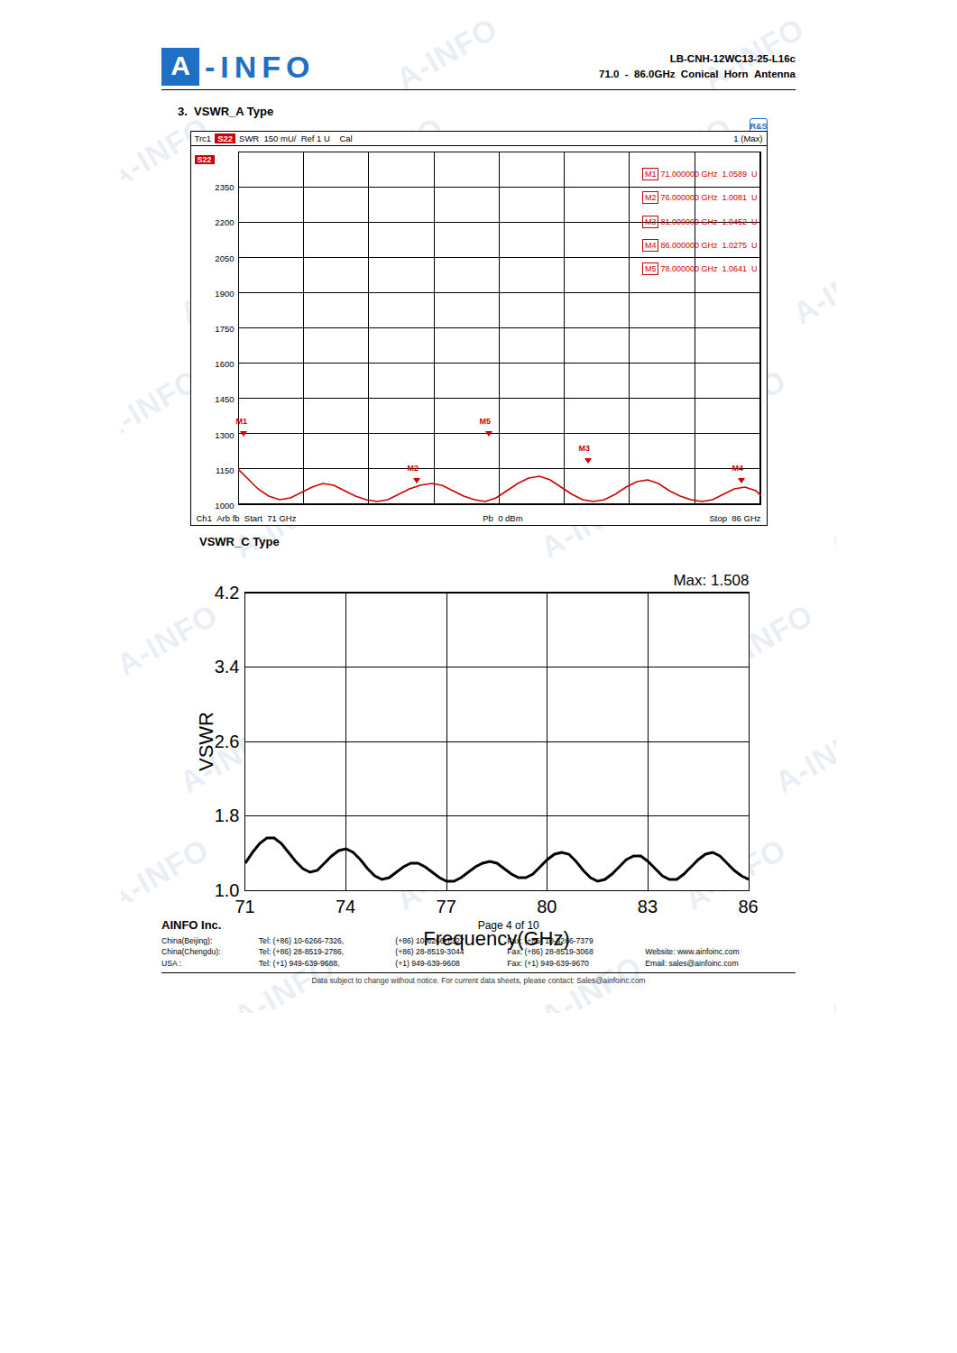A-INFO
A-INFO
A-IN
A-INFO
A-INFO
A-INFO
A-IN
A-INFO
A-INFO
A-INFO
A-INFO
A-INFO
A-INFO
A-IN
A-INFO
A-INFO
A-INFO
A-INFO
A-INFO
A-INFO
A-IN
A-INFO
A-INFO
A-INFO
A-INFO
A-INFO
A-INFO
A-IN
A-INFO
A-INFO
A-INFO
-INFO
LB-CNH-12WC13-25-L16c
71.0 - 86.0GHz Conical Horn Antenna
3. VSWR_A Type
R&S
Trc1 S22 SWR 150 mU/ Ref 1 U Cal
1 (Max)
S22
2350 2200 2050 1900 1750 1600 1450 1300 1150 1000
M171.000000 GHz 1.0589 U M276.000000 GHz 1.0081 U M381.000000 GHz 1.0452 U M486.000000 GHz 1.0275 U M578.000000 GHz 1.0641 U
M1
M2
M5
M3
M4
Ch1 Arb fb Start 71 GHz Pb 0 dBm Stop 86 GHz
VSWR_C Type
Max: 1.508
VSWR
4.2
3.4
2.6
1.8
1.0
71
74
77
80
83
86
Frequency(GHz)
AINFO Inc. Page 4 of 10
| China(Beijing): | Tel: (+86) 10-6266-7326, | (+86) 10-6266-7327 | Fax: (+86) 10-6266-7379 | |
| China(Chengdu): | Tel: (+86) 28-8519-2786, | (+86) 28-8519-3044 | Fax: (+86) 28-8519-3068 | Website: www.ainfoinc.com |
| USA : | Tel: (+1) 949-639-9688, | (+1) 949-639-9608 | Fax: (+1) 949-639-9670 | Email: sales@ainfoinc.com |
Data subject to change without notice. For current data sheets, please contact: Sales@ainfoinc.com